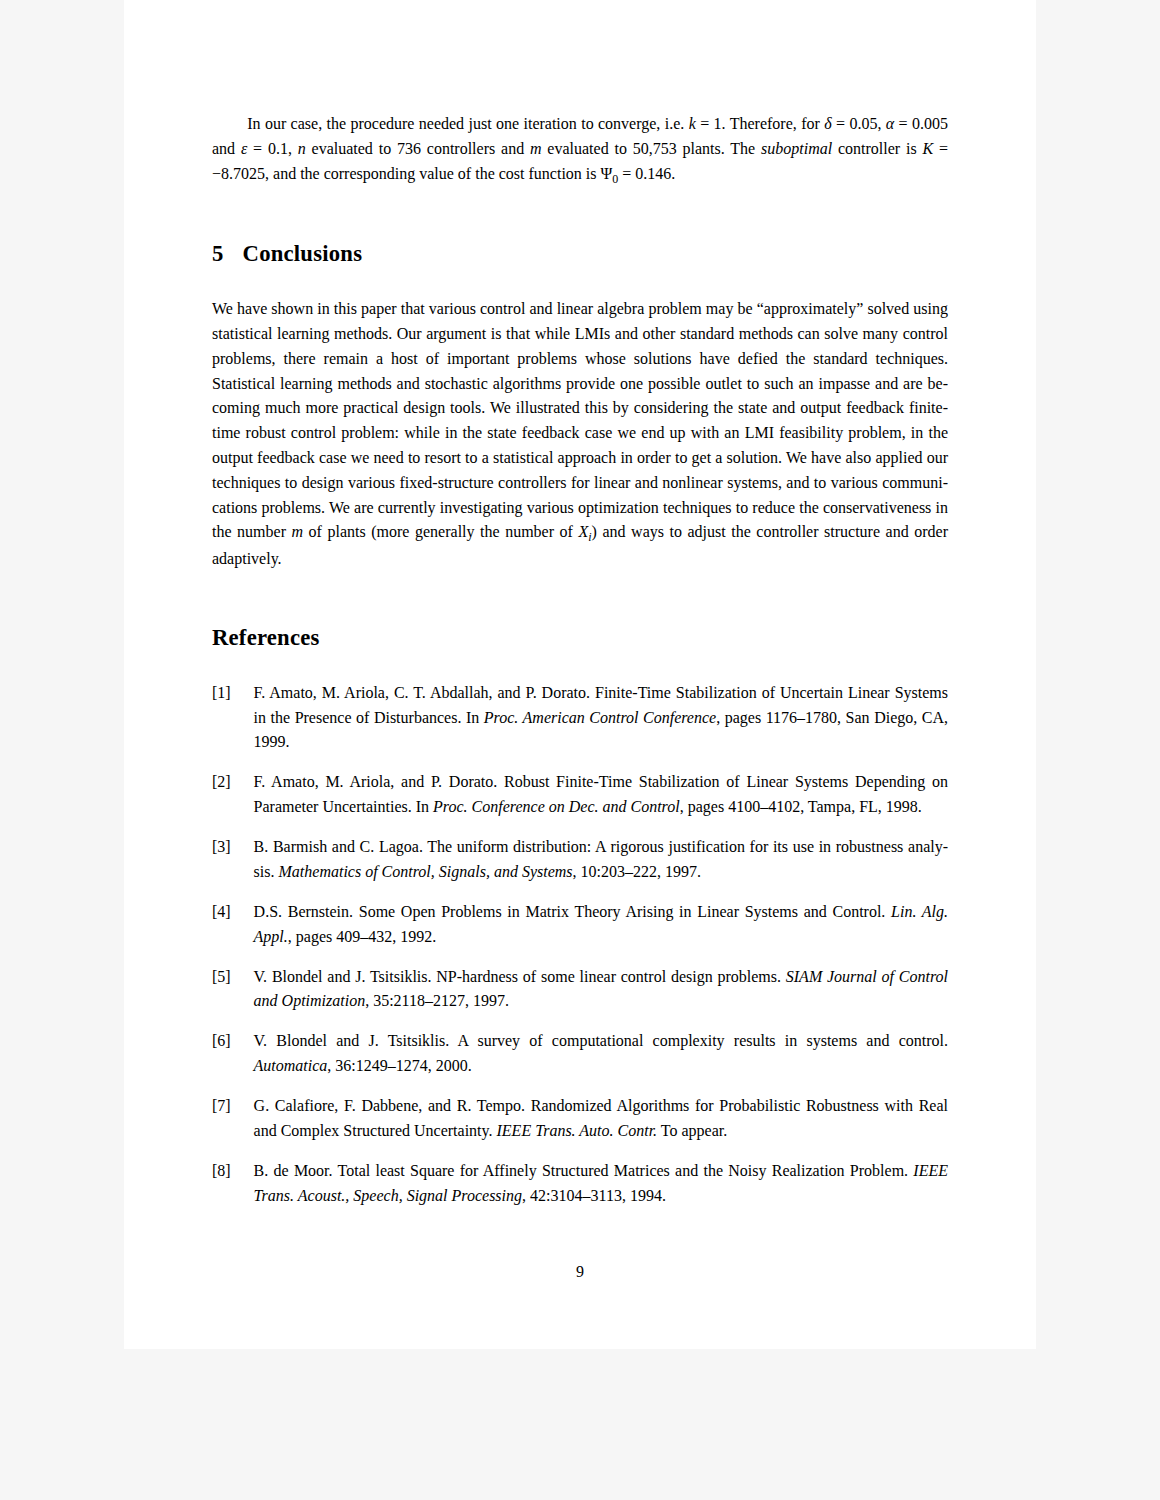In our case, the procedure needed just one iteration to converge, i.e. k = 1. Therefore, for δ = 0.05, α = 0.005 and ε = 0.1, n evaluated to 736 controllers and m evaluated to 50,753 plants. The suboptimal controller is K = −8.7025, and the corresponding value of the cost function is Ψ0 = 0.146.
5 Conclusions
We have shown in this paper that various control and linear algebra problem may be “approximately” solved using statistical learning methods. Our argument is that while LMIs and other standard methods can solve many control problems, there remain a host of important problems whose solutions have defied the standard techniques. Statistical learning methods and stochastic algorithms provide one possible outlet to such an impasse and are becoming much more practical design tools. We illustrated this by considering the state and output feedback finite-time robust control problem: while in the state feedback case we end up with an LMI feasibility problem, in the output feedback case we need to resort to a statistical approach in order to get a solution. We have also applied our techniques to design various fixed-structure controllers for linear and nonlinear systems, and to various communications problems. We are currently investigating various optimization techniques to reduce the conservativeness in the number m of plants (more generally the number of Xi) and ways to adjust the controller structure and order adaptively.
References
[1] F. Amato, M. Ariola, C. T. Abdallah, and P. Dorato. Finite-Time Stabilization of Uncertain Linear Systems in the Presence of Disturbances. In Proc. American Control Conference, pages 1176–1780, San Diego, CA, 1999.
[2] F. Amato, M. Ariola, and P. Dorato. Robust Finite-Time Stabilization of Linear Systems Depending on Parameter Uncertainties. In Proc. Conference on Dec. and Control, pages 4100–4102, Tampa, FL, 1998.
[3] B. Barmish and C. Lagoa. The uniform distribution: A rigorous justification for its use in robustness analysis. Mathematics of Control, Signals, and Systems, 10:203–222, 1997.
[4] D.S. Bernstein. Some Open Problems in Matrix Theory Arising in Linear Systems and Control. Lin. Alg. Appl., pages 409–432, 1992.
[5] V. Blondel and J. Tsitsiklis. NP-hardness of some linear control design problems. SIAM Journal of Control and Optimization, 35:2118–2127, 1997.
[6] V. Blondel and J. Tsitsiklis. A survey of computational complexity results in systems and control. Automatica, 36:1249–1274, 2000.
[7] G. Calafiore, F. Dabbene, and R. Tempo. Randomized Algorithms for Probabilistic Robustness with Real and Complex Structured Uncertainty. IEEE Trans. Auto. Contr. To appear.
[8] B. de Moor. Total least Square for Affinely Structured Matrices and the Noisy Realization Problem. IEEE Trans. Acoust., Speech, Signal Processing, 42:3104–3113, 1994.
9